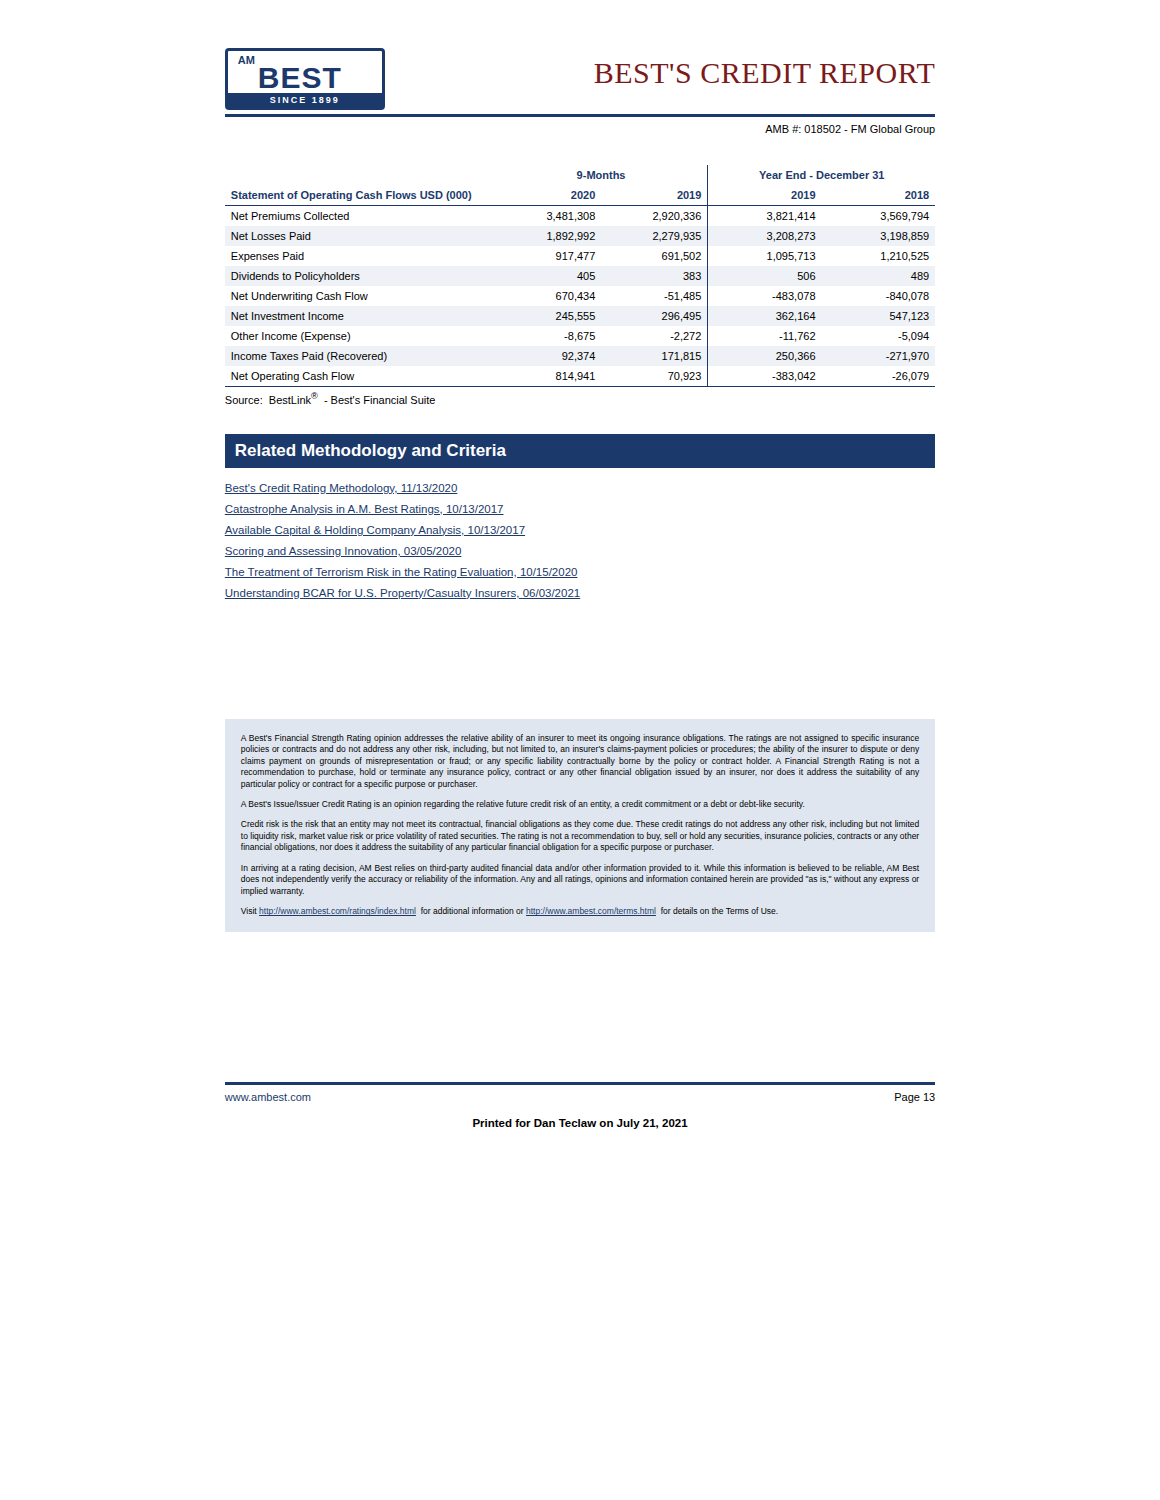AM BEST SINCE 1899
BEST'S CREDIT REPORT
AMB #: 018502 - FM Global Group
| | 9-Months | Year End - December 31 |
| Statement of Operating Cash Flows USD (000) | 2020 | 2019 | 2019 | 2018 |
| Net Premiums Collected | 3,481,308 | 2,920,336 | 3,821,414 | 3,569,794 |
| Net Losses Paid | 1,892,992 | 2,279,935 | 3,208,273 | 3,198,859 |
| Expenses Paid | 917,477 | 691,502 | 1,095,713 | 1,210,525 |
| Dividends to Policyholders | 405 | 383 | 506 | 489 |
| Net Underwriting Cash Flow | 670,434 | -51,485 | -483,078 | -840,078 |
| Net Investment Income | 245,555 | 296,495 | 362,164 | 547,123 |
| Other Income (Expense) | -8,675 | -2,272 | -11,762 | -5,094 |
| Income Taxes Paid (Recovered) | 92,374 | 171,815 | 250,366 | -271,970 |
| Net Operating Cash Flow | 814,941 | 70,923 | -383,042 | -26,079 |
Source: BestLink® - Best's Financial Suite
Related Methodology and Criteria
Best's Credit Rating Methodology, 11/13/2020 Catastrophe Analysis in A.M. Best Ratings, 10/13/2017 Available Capital & Holding Company Analysis, 10/13/2017 Scoring and Assessing Innovation, 03/05/2020 The Treatment of Terrorism Risk in the Rating Evaluation, 10/15/2020 Understanding BCAR for U.S. Property/Casualty Insurers, 06/03/2021
A Best's Financial Strength Rating opinion addresses the relative ability of an insurer to meet its ongoing insurance obligations. The ratings are not assigned to specific insurance policies or contracts and do not address any other risk, including, but not limited to, an insurer's claims-payment policies or procedures; the ability of the insurer to dispute or deny claims payment on grounds of misrepresentation or fraud; or any specific liability contractually borne by the policy or contract holder. A Financial Strength Rating is not a recommendation to purchase, hold or terminate any insurance policy, contract or any other financial obligation issued by an insurer, nor does it address the suitability of any particular policy or contract for a specific purpose or purchaser.
A Best's Issue/Issuer Credit Rating is an opinion regarding the relative future credit risk of an entity, a credit commitment or a debt or debt-like security.
Credit risk is the risk that an entity may not meet its contractual, financial obligations as they come due. These credit ratings do not address any other risk, including but not limited to liquidity risk, market value risk or price volatility of rated securities. The rating is not a recommendation to buy, sell or hold any securities, insurance policies, contracts or any other financial obligations, nor does it address the suitability of any particular financial obligation for a specific purpose or purchaser.
In arriving at a rating decision, AM Best relies on third-party audited financial data and/or other information provided to it. While this information is believed to be reliable, AM Best does not independently verify the accuracy or reliability of the information. Any and all ratings, opinions and information contained herein are provided "as is," without any express or implied warranty.
Visit http://www.ambest.com/ratings/index.html for additional information or http://www.ambest.com/terms.html for details on the Terms of Use.
www.ambest.com
Page 13
Printed for Dan Teclaw on July 21, 2021